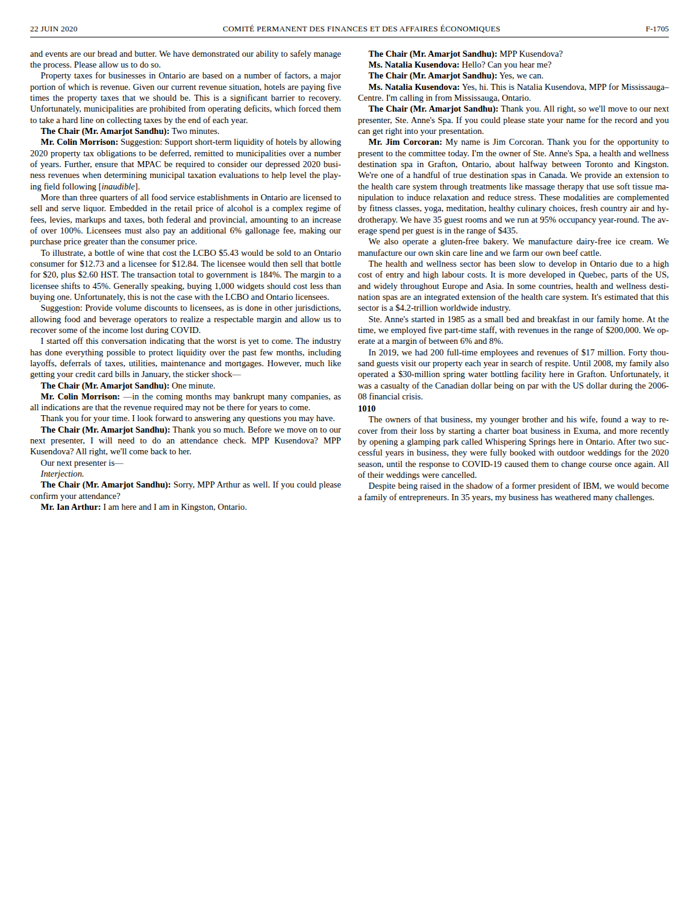22 JUIN 2020 COMITÉ PERMANENT DES FINANCES ET DES AFFAIRES ÉCONOMIQUES F-1705
and events are our bread and butter. We have demonstrated our ability to safely manage the process. Please allow us to do so.
Property taxes for businesses in Ontario are based on a number of factors, a major portion of which is revenue. Given our current revenue situation, hotels are paying five times the property taxes that we should be. This is a significant barrier to recovery. Unfortunately, municipalities are prohibited from operating deficits, which forced them to take a hard line on collecting taxes by the end of each year.
The Chair (Mr. Amarjot Sandhu): Two minutes.
Mr. Colin Morrison: Suggestion: Support short-term liquidity of hotels by allowing 2020 property tax obligations to be deferred, remitted to municipalities over a number of years. Further, ensure that MPAC be required to consider our depressed 2020 business revenues when determining municipal taxation evaluations to help level the playing field following [inaudible].
More than three quarters of all food service establishments in Ontario are licensed to sell and serve liquor. Embedded in the retail price of alcohol is a complex regime of fees, levies, markups and taxes, both federal and provincial, amounting to an increase of over 100%. Licensees must also pay an additional 6% gallonage fee, making our purchase price greater than the consumer price.
To illustrate, a bottle of wine that cost the LCBO $5.43 would be sold to an Ontario consumer for $12.73 and a licensee for $12.84. The licensee would then sell that bottle for $20, plus $2.60 HST. The transaction total to government is 184%. The margin to a licensee shifts to 45%. Generally speaking, buying 1,000 widgets should cost less than buying one. Unfortunately, this is not the case with the LCBO and Ontario licensees.
Suggestion: Provide volume discounts to licensees, as is done in other jurisdictions, allowing food and beverage operators to realize a respectable margin and allow us to recover some of the income lost during COVID.
I started off this conversation indicating that the worst is yet to come. The industry has done everything possible to protect liquidity over the past few months, including layoffs, deferrals of taxes, utilities, maintenance and mortgages. However, much like getting your credit card bills in January, the sticker shock—
The Chair (Mr. Amarjot Sandhu): One minute.
Mr. Colin Morrison: —in the coming months may bankrupt many companies, as all indications are that the revenue required may not be there for years to come.
Thank you for your time. I look forward to answering any questions you may have.
The Chair (Mr. Amarjot Sandhu): Thank you so much. Before we move on to our next presenter, I will need to do an attendance check. MPP Kusendova? MPP Kusendova? All right, we'll come back to her.
Our next presenter is—
Interjection.
The Chair (Mr. Amarjot Sandhu): Sorry, MPP Arthur as well. If you could please confirm your attendance?
Mr. Ian Arthur: I am here and I am in Kingston, Ontario.
The Chair (Mr. Amarjot Sandhu): MPP Kusendova?
Ms. Natalia Kusendova: Hello? Can you hear me?
The Chair (Mr. Amarjot Sandhu): Yes, we can.
Ms. Natalia Kusendova: Yes, hi. This is Natalia Kusendova, MPP for Mississauga–Centre. I'm calling in from Mississauga, Ontario.
The Chair (Mr. Amarjot Sandhu): Thank you. All right, so we'll move to our next presenter, Ste. Anne's Spa. If you could please state your name for the record and you can get right into your presentation.
Mr. Jim Corcoran: My name is Jim Corcoran. Thank you for the opportunity to present to the committee today. I'm the owner of Ste. Anne's Spa, a health and wellness destination spa in Grafton, Ontario, about halfway between Toronto and Kingston. We're one of a handful of true destination spas in Canada. We provide an extension to the health care system through treatments like massage therapy that use soft tissue manipulation to induce relaxation and reduce stress. These modalities are complemented by fitness classes, yoga, meditation, healthy culinary choices, fresh country air and hydrotherapy. We have 35 guest rooms and we run at 95% occupancy year-round. The average spend per guest is in the range of $435.
We also operate a gluten-free bakery. We manufacture dairy-free ice cream. We manufacture our own skin care line and we farm our own beef cattle.
The health and wellness sector has been slow to develop in Ontario due to a high cost of entry and high labour costs. It is more developed in Quebec, parts of the US, and widely throughout Europe and Asia. In some countries, health and wellness destination spas are an integrated extension of the health care system. It's estimated that this sector is a $4.2-trillion worldwide industry.
Ste. Anne's started in 1985 as a small bed and breakfast in our family home. At the time, we employed five part-time staff, with revenues in the range of $200,000. We operate at a margin of between 6% and 8%.
In 2019, we had 200 full-time employees and revenues of $17 million. Forty thousand guests visit our property each year in search of respite. Until 2008, my family also operated a $30-million spring water bottling facility here in Grafton. Unfortunately, it was a casualty of the Canadian dollar being on par with the US dollar during the 2006-08 financial crisis.
1010
The owners of that business, my younger brother and his wife, found a way to recover from their loss by starting a charter boat business in Exuma, and more recently by opening a glamping park called Whispering Springs here in Ontario. After two successful years in business, they were fully booked with outdoor weddings for the 2020 season, until the response to COVID-19 caused them to change course once again. All of their weddings were cancelled.
Despite being raised in the shadow of a former president of IBM, we would become a family of entrepreneurs. In 35 years, my business has weathered many challenges.